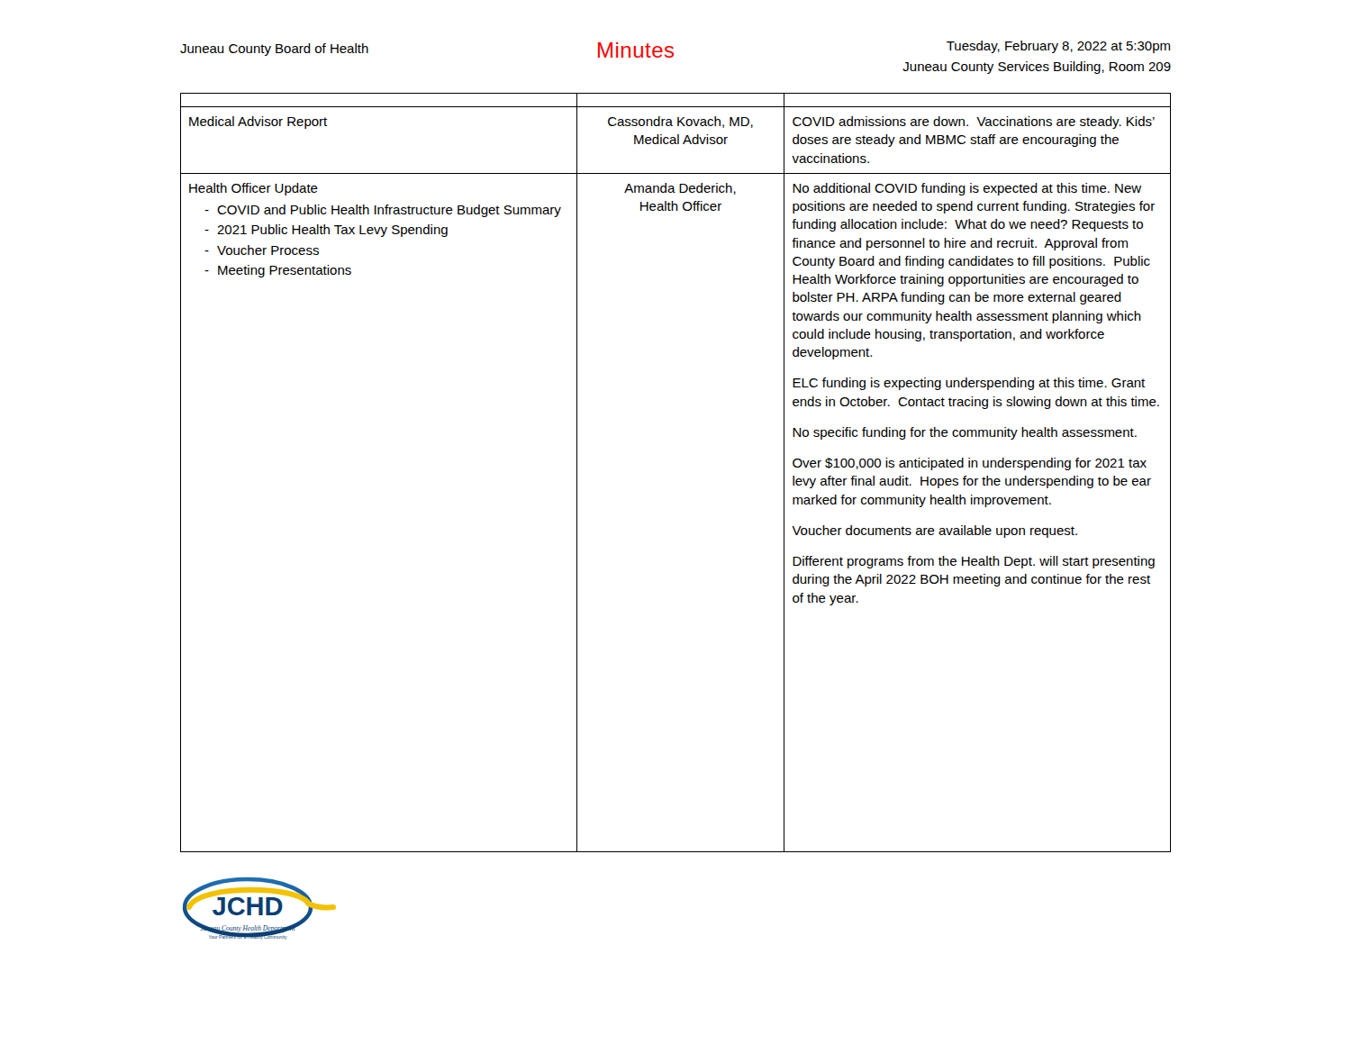Juneau County Board of Health
Minutes
Tuesday, February 8, 2022 at 5:30pm
Juneau County Services Building, Room 209
| Medical Advisor Report | Cassondra Kovach, MD, Medical Advisor | COVID admissions are down. Vaccinations are steady. Kids’ doses are steady and MBMC staff are encouraging the vaccinations. |
| Health Officer Update COVID and Public Health Infrastructure Budget Summary 2021 Public Health Tax Levy Spending Voucher Process Meeting Presentations | Amanda Dederich, Health Officer | No additional COVID funding is expected at this time. New positions are needed to spend current funding. Strategies for funding allocation include: What do we need? Requests to finance and personnel to hire and recruit. Approval from County Board and finding candidates to fill positions. Public Health Workforce training opportunities are encouraged to bolster PH. ARPA funding can be more external geared towards our community health assessment planning which could include housing, transportation, and workforce development. ELC funding is expecting underspending at this time. Grant ends in October. Contact tracing is slowing down at this time. No specific funding for the community health assessment. Over $100,000 is anticipated in underspending for 2021 tax levy after final audit. Hopes for the underspending to be ear marked for community health improvement. Voucher documents are available upon request. Different programs from the Health Dept. will start presenting during the April 2022 BOH meeting and continue for the rest of the year. |
JCHD Juneau County Health Department Your Partners for a Healthy Community